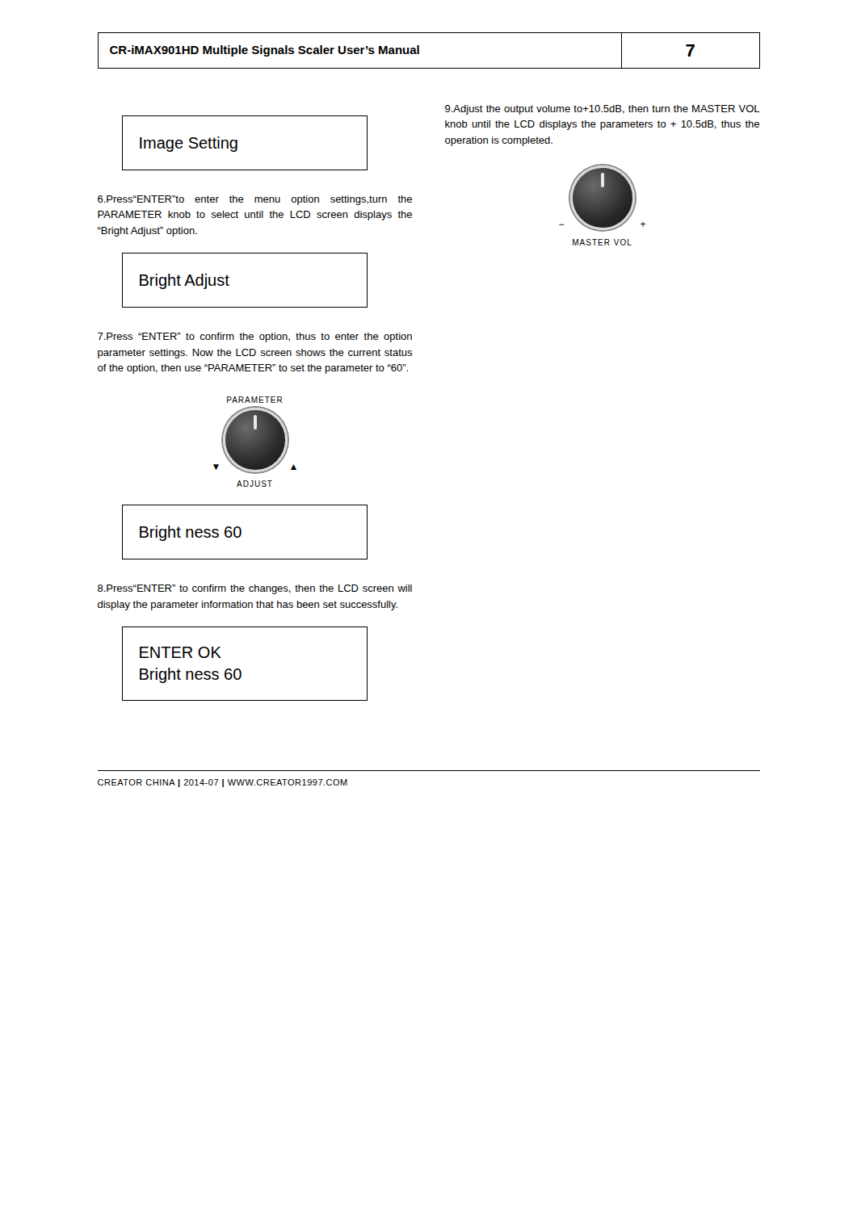CR-iMAX901HD Multiple Signals Scaler User’s Manual
7
Image Setting
6.Press“ENTER”to enter the menu option settings,turn the PARAMETER knob to select until the LCD screen displays the “Bright Adjust” option.
Bright Adjust
7.Press “ENTER” to confirm the option, thus to enter the option parameter settings. Now the LCD screen shows the current status of the option, then use “PARAMETER” to set the parameter to “60”.
PARAMETER
▼ ▲
ADJUST
Bright ness 60
8.Press“ENTER” to confirm the changes, then the LCD screen will display the parameter information that has been set successfully.
ENTER OK
Bright ness 60
9.Adjust the output volume to+10.5dB, then turn the MASTER VOL knob until the LCD displays the parameters to + 10.5dB, thus the operation is completed.
− +
MASTER VOL
CREATOR CHINA | 2014-07 | WWW.CREATOR1997.COM